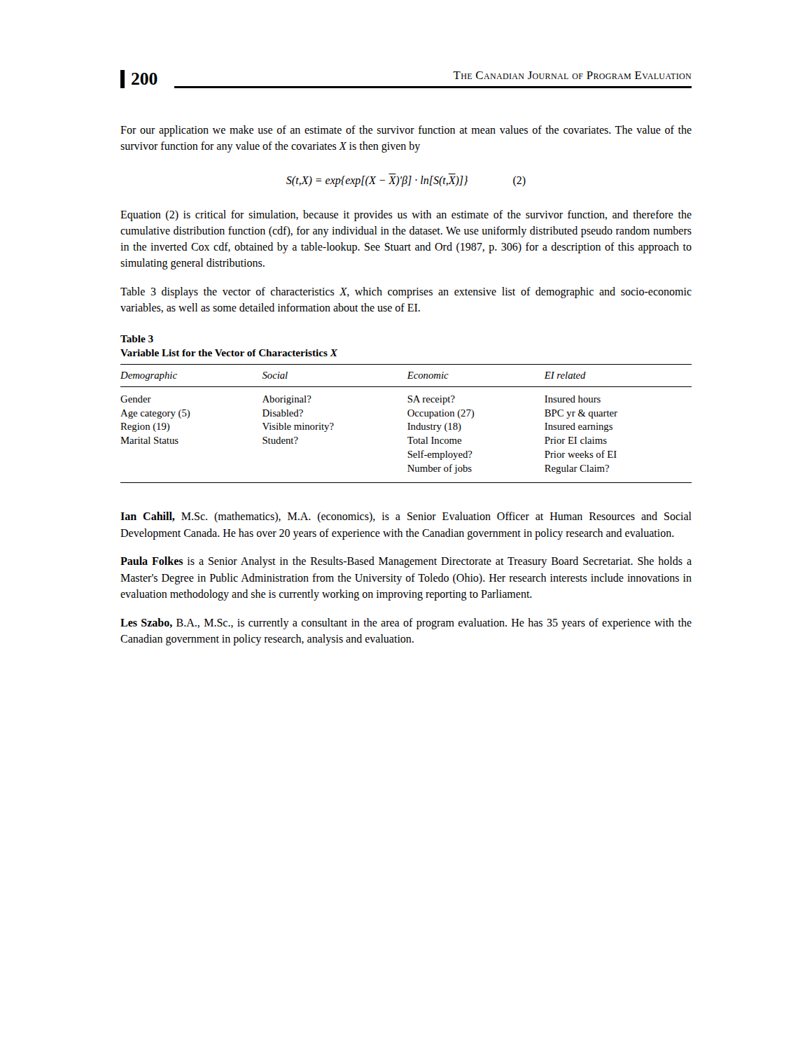200
The Canadian Journal of Program Evaluation
For our application we make use of an estimate of the survivor function at mean values of the covariates. The value of the survivor function for any value of the covariates X is then given by
S(t,X) = exp{exp[(X − X)′β] · ln[S(t,X)]} (2)
Equation (2) is critical for simulation, because it provides us with an estimate of the survivor function, and therefore the cumulative distribution function (cdf), for any individual in the dataset. We use uniformly distributed pseudo random numbers in the inverted Cox cdf, obtained by a table-lookup. See Stuart and Ord (1987, p. 306) for a description of this approach to simulating general distributions.
Table 3 displays the vector of characteristics X, which comprises an extensive list of demographic and socio-economic variables, as well as some detailed information about the use of EI.
Table 3
Variable List for the Vector of Characteristics X
| Demographic | Social | Economic | EI related |
| --- | --- | --- | --- |
| Gender Age category (5) Region (19) Marital Status | Aboriginal? Disabled? Visible minority? Student? | SA receipt? Occupation (27) Industry (18) Total Income Self-employed? Number of jobs | Insured hours BPC yr & quarter Insured earnings Prior EI claims Prior weeks of EI Regular Claim? |
Ian Cahill, M.Sc. (mathematics), M.A. (economics), is a Senior Evaluation Officer at Human Resources and Social Development Canada. He has over 20 years of experience with the Canadian government in policy research and evaluation.
Paula Folkes is a Senior Analyst in the Results-Based Management Directorate at Treasury Board Secretariat. She holds a Master's Degree in Public Administration from the University of Toledo (Ohio). Her research interests include innovations in evaluation methodology and she is currently working on improving reporting to Parliament.
Les Szabo, B.A., M.Sc., is currently a consultant in the area of program evaluation. He has 35 years of experience with the Canadian government in policy research, analysis and evaluation.